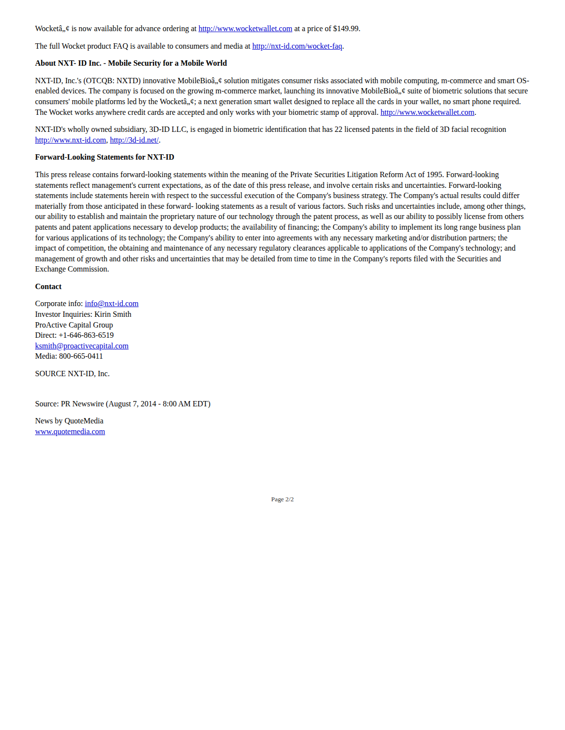Wocketâ„¢ is now available for advance ordering at http://www.wocketwallet.com at a price of $149.99.
The full Wocket product FAQ is available to consumers and media at http://nxt-id.com/wocket-faq.
About NXT- ID Inc. - Mobile Security for a Mobile World
NXT-ID, Inc.'s (OTCQB: NXTD) innovative MobileBioâ„¢ solution mitigates consumer risks associated with mobile computing, m-commerce and smart OS-enabled devices. The company is focused on the growing m-commerce market, launching its innovative MobileBioâ„¢ suite of biometric solutions that secure consumers' mobile platforms led by the Wocketâ„¢; a next generation smart wallet designed to replace all the cards in your wallet, no smart phone required. The Wocket works anywhere credit cards are accepted and only works with your biometric stamp of approval. http://www.wocketwallet.com.
NXT-ID's wholly owned subsidiary, 3D-ID LLC, is engaged in biometric identification that has 22 licensed patents in the field of 3D facial recognition http://www.nxt-id.com, http://3d-id.net/.
Forward-Looking Statements for NXT-ID
This press release contains forward-looking statements within the meaning of the Private Securities Litigation Reform Act of 1995. Forward-looking statements reflect management's current expectations, as of the date of this press release, and involve certain risks and uncertainties. Forward-looking statements include statements herein with respect to the successful execution of the Company's business strategy. The Company's actual results could differ materially from those anticipated in these forward- looking statements as a result of various factors. Such risks and uncertainties include, among other things, our ability to establish and maintain the proprietary nature of our technology through the patent process, as well as our ability to possibly license from others patents and patent applications necessary to develop products; the availability of financing; the Company's ability to implement its long range business plan for various applications of its technology; the Company's ability to enter into agreements with any necessary marketing and/or distribution partners; the impact of competition, the obtaining and maintenance of any necessary regulatory clearances applicable to applications of the Company's technology; and management of growth and other risks and uncertainties that may be detailed from time to time in the Company's reports filed with the Securities and Exchange Commission.
Contact
Corporate info: info@nxt-id.com
Investor Inquiries: Kirin Smith
ProActive Capital Group
Direct: +1-646-863-6519
ksmith@proactivecapital.com
Media: 800-665-0411
SOURCE NXT-ID, Inc.
Source: PR Newswire (August 7, 2014 - 8:00 AM EDT)
News by QuoteMedia
www.quotemedia.com
Page 2/2